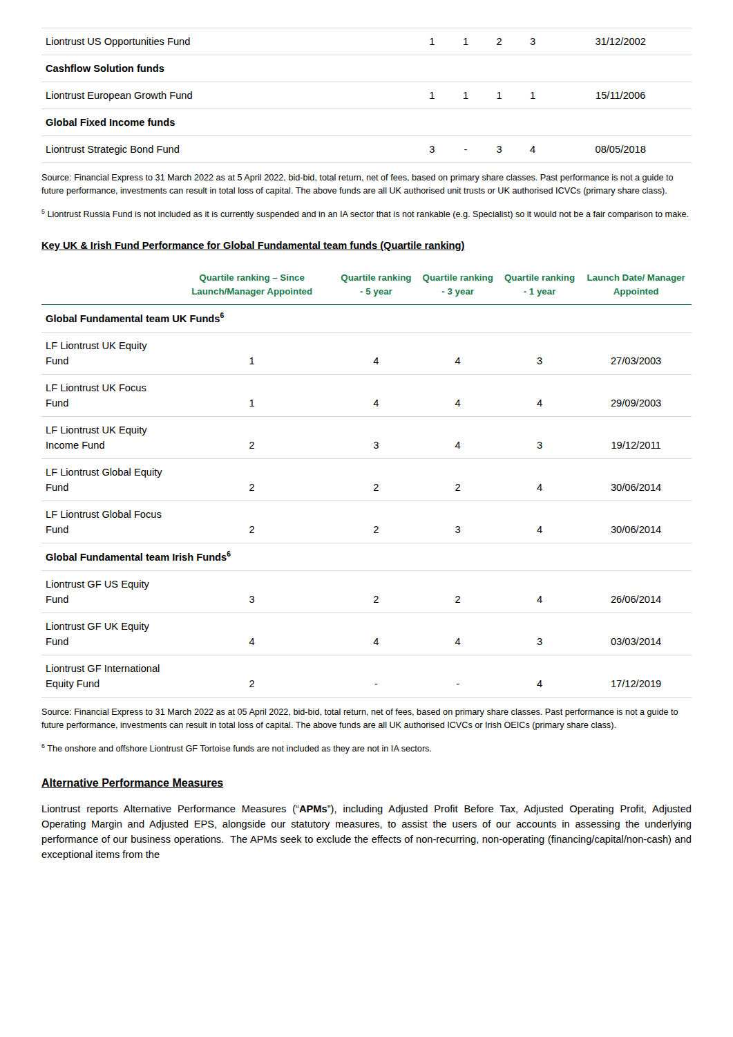| Liontrust US Opportunities Fund | 1 | 1 | 2 | 3 | 31/12/2002 |
| Cashflow Solution funds |
| Liontrust European Growth Fund | 1 | 1 | 1 | 1 | 15/11/2006 |
| Global Fixed Income funds |
| Liontrust Strategic Bond Fund | 3 | - | 3 | 4 | 08/05/2018 |
Source: Financial Express to 31 March 2022 as at 5 April 2022, bid-bid, total return, net of fees, based on primary share classes. Past performance is not a guide to future performance, investments can result in total loss of capital. The above funds are all UK authorised unit trusts or UK authorised ICVCs (primary share class).
5 Liontrust Russia Fund is not included as it is currently suspended and in an IA sector that is not rankable (e.g. Specialist) so it would not be a fair comparison to make.
Key UK & Irish Fund Performance for Global Fundamental team funds (Quartile ranking)
| | Quartile ranking – Since Launch/Manager Appointed | Quartile ranking - 5 year | Quartile ranking - 3 year | Quartile ranking - 1 year | Launch Date/ Manager Appointed |
| --- | --- | --- | --- | --- | --- |
| Global Fundamental team UK Funds 6 |
| LF Liontrust UK Equity Fund | 1 | 4 | 4 | 3 | 27/03/2003 |
| LF Liontrust UK Focus Fund | 1 | 4 | 4 | 4 | 29/09/2003 |
| LF Liontrust UK Equity Income Fund | 2 | 3 | 4 | 3 | 19/12/2011 |
| LF Liontrust Global Equity Fund | 2 | 2 | 2 | 4 | 30/06/2014 |
| LF Liontrust Global Focus Fund | 2 | 2 | 3 | 4 | 30/06/2014 |
| Global Fundamental team Irish Funds 6 |
| Liontrust GF US Equity Fund | 3 | 2 | 2 | 4 | 26/06/2014 |
| Liontrust GF UK Equity Fund | 4 | 4 | 4 | 3 | 03/03/2014 |
| Liontrust GF International Equity Fund | 2 | - | - | 4 | 17/12/2019 |
Source: Financial Express to 31 March 2022 as at 05 April 2022, bid-bid, total return, net of fees, based on primary share classes. Past performance is not a guide to future performance, investments can result in total loss of capital. The above funds are all UK authorised ICVCs or Irish OEICs (primary share class).
6 The onshore and offshore Liontrust GF Tortoise funds are not included as they are not in IA sectors.
Alternative Performance Measures
Liontrust reports Alternative Performance Measures (“APMs”), including Adjusted Profit Before Tax, Adjusted Operating Profit, Adjusted Operating Margin and Adjusted EPS, alongside our statutory measures, to assist the users of our accounts in assessing the underlying performance of our business operations. The APMs seek to exclude the effects of non-recurring, non-operating (financing/capital/non-cash) and exceptional items from the